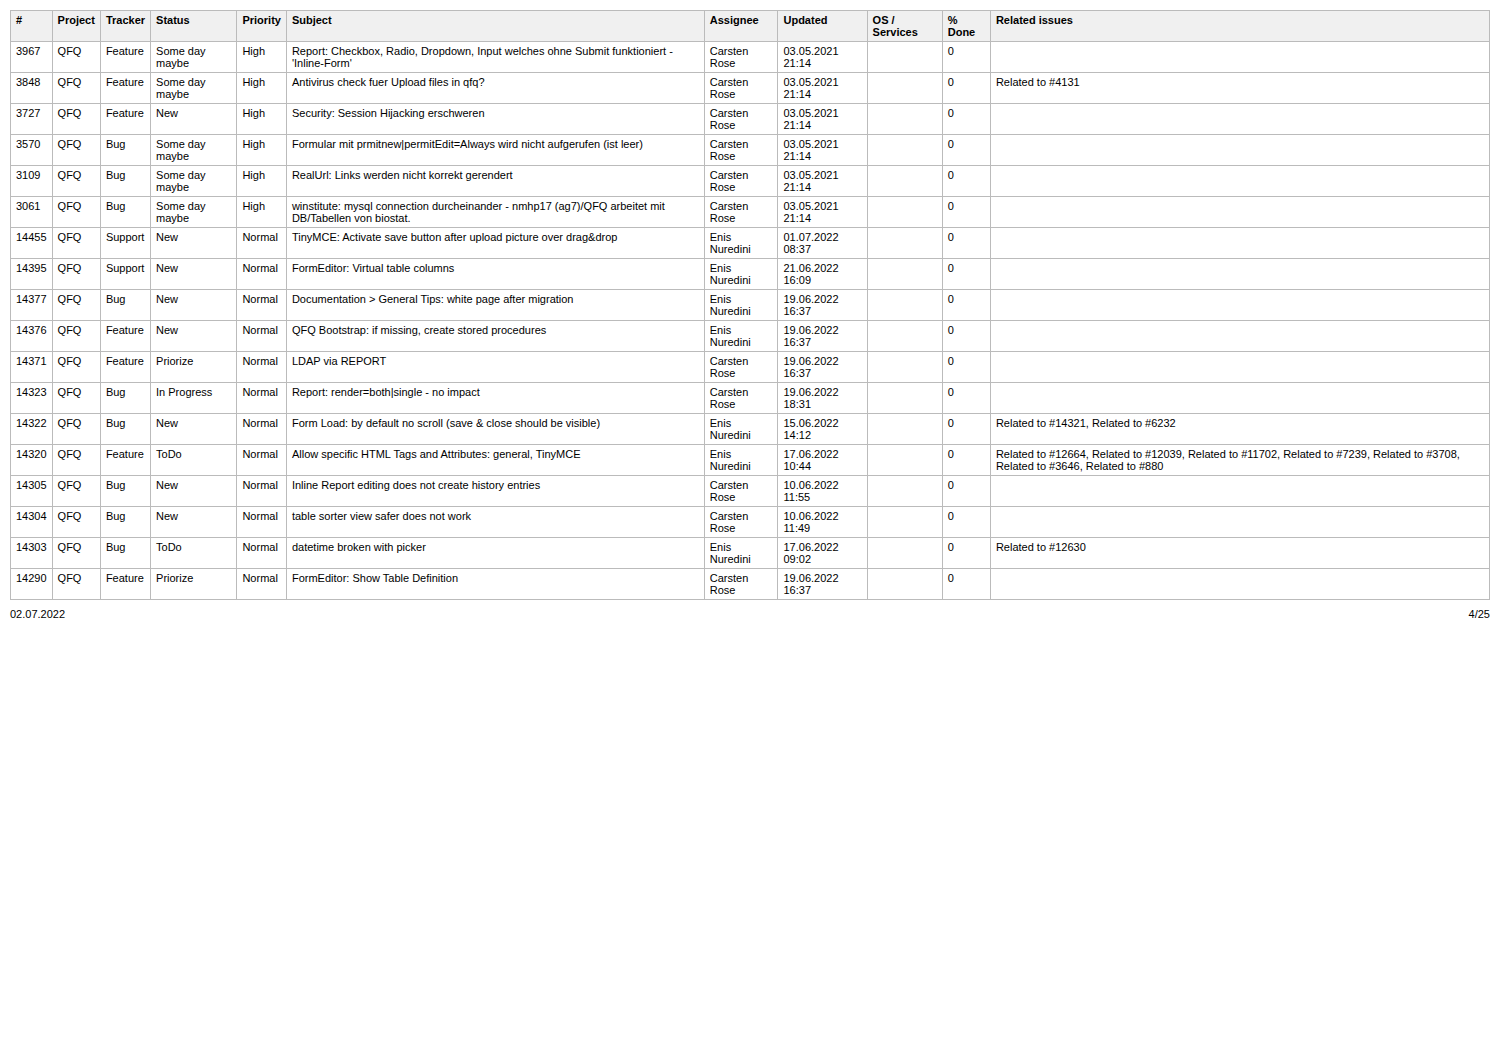| # | Project | Tracker | Status | Priority | Subject | Assignee | Updated | OS / Services | % Done | Related issues |
| --- | --- | --- | --- | --- | --- | --- | --- | --- | --- | --- |
| 3967 | QFQ | Feature | Some day maybe | High | Report: Checkbox, Radio, Dropdown, Input welches ohne Submit funktioniert - 'Inline-Form' | Carsten Rose | 03.05.2021 21:14 | | 0 | |
| 3848 | QFQ | Feature | Some day maybe | High | Antivirus check fuer Upload files in qfq? | Carsten Rose | 03.05.2021 21:14 | | 0 | Related to #4131 |
| 3727 | QFQ | Feature | New | High | Security: Session Hijacking erschweren | Carsten Rose | 03.05.2021 21:14 | | 0 | |
| 3570 | QFQ | Bug | Some day maybe | High | Formular mit prmitnew/permitEdit=Always wird nicht aufgerufen (ist leer) | Carsten Rose | 03.05.2021 21:14 | | 0 | |
| 3109 | QFQ | Bug | Some day maybe | High | RealUrl: Links werden nicht korrekt gerendert | Carsten Rose | 03.05.2021 21:14 | | 0 | |
| 3061 | QFQ | Bug | Some day maybe | High | winstitute: mysql connection durcheinander - nmhp17 (ag7)/QFQ arbeitet mit DB/Tabellen von biostat. | Carsten Rose | 03.05.2021 21:14 | | 0 | |
| 14455 | QFQ | Support | New | Normal | TinyMCE: Activate save button after upload picture over drag&drop | Enis Nuredini | 01.07.2022 08:37 | | 0 | |
| 14395 | QFQ | Support | New | Normal | FormEditor: Virtual table columns | Enis Nuredini | 21.06.2022 16:09 | | 0 | |
| 14377 | QFQ | Bug | New | Normal | Documentation > General Tips: white page after migration | Enis Nuredini | 19.06.2022 16:37 | | 0 | |
| 14376 | QFQ | Feature | New | Normal | QFQ Bootstrap: if missing, create stored procedures | Enis Nuredini | 19.06.2022 16:37 | | 0 | |
| 14371 | QFQ | Feature | Priorize | Normal | LDAP via REPORT | Carsten Rose | 19.06.2022 16:37 | | 0 | |
| 14323 | QFQ | Bug | In Progress | Normal | Report: render=both/single - no impact | Carsten Rose | 19.06.2022 18:31 | | 0 | |
| 14322 | QFQ | Bug | New | Normal | Form Load: by default no scroll (save & close should be visible) | Enis Nuredini | 15.06.2022 14:12 | | 0 | Related to #14321, Related to #6232 |
| 14320 | QFQ | Feature | ToDo | Normal | Allow specific HTML Tags and Attributes: general, TinyMCE | Enis Nuredini | 17.06.2022 10:44 | | 0 | Related to #12664, Related to #12039, Related to #11702, Related to #7239, Related to #3708, Related to #3646, Related to #880 |
| 14305 | QFQ | Bug | New | Normal | Inline Report editing does not create history entries | Carsten Rose | 10.06.2022 11:55 | | 0 | |
| 14304 | QFQ | Bug | New | Normal | table sorter view safer does not work | Carsten Rose | 10.06.2022 11:49 | | 0 | |
| 14303 | QFQ | Bug | ToDo | Normal | datetime broken with picker | Enis Nuredini | 17.06.2022 09:02 | | 0 | Related to #12630 |
| 14290 | QFQ | Feature | Priorize | Normal | FormEditor: Show Table Definition | Carsten Rose | 19.06.2022 16:37 | | 0 | |
02.07.2022 4/25